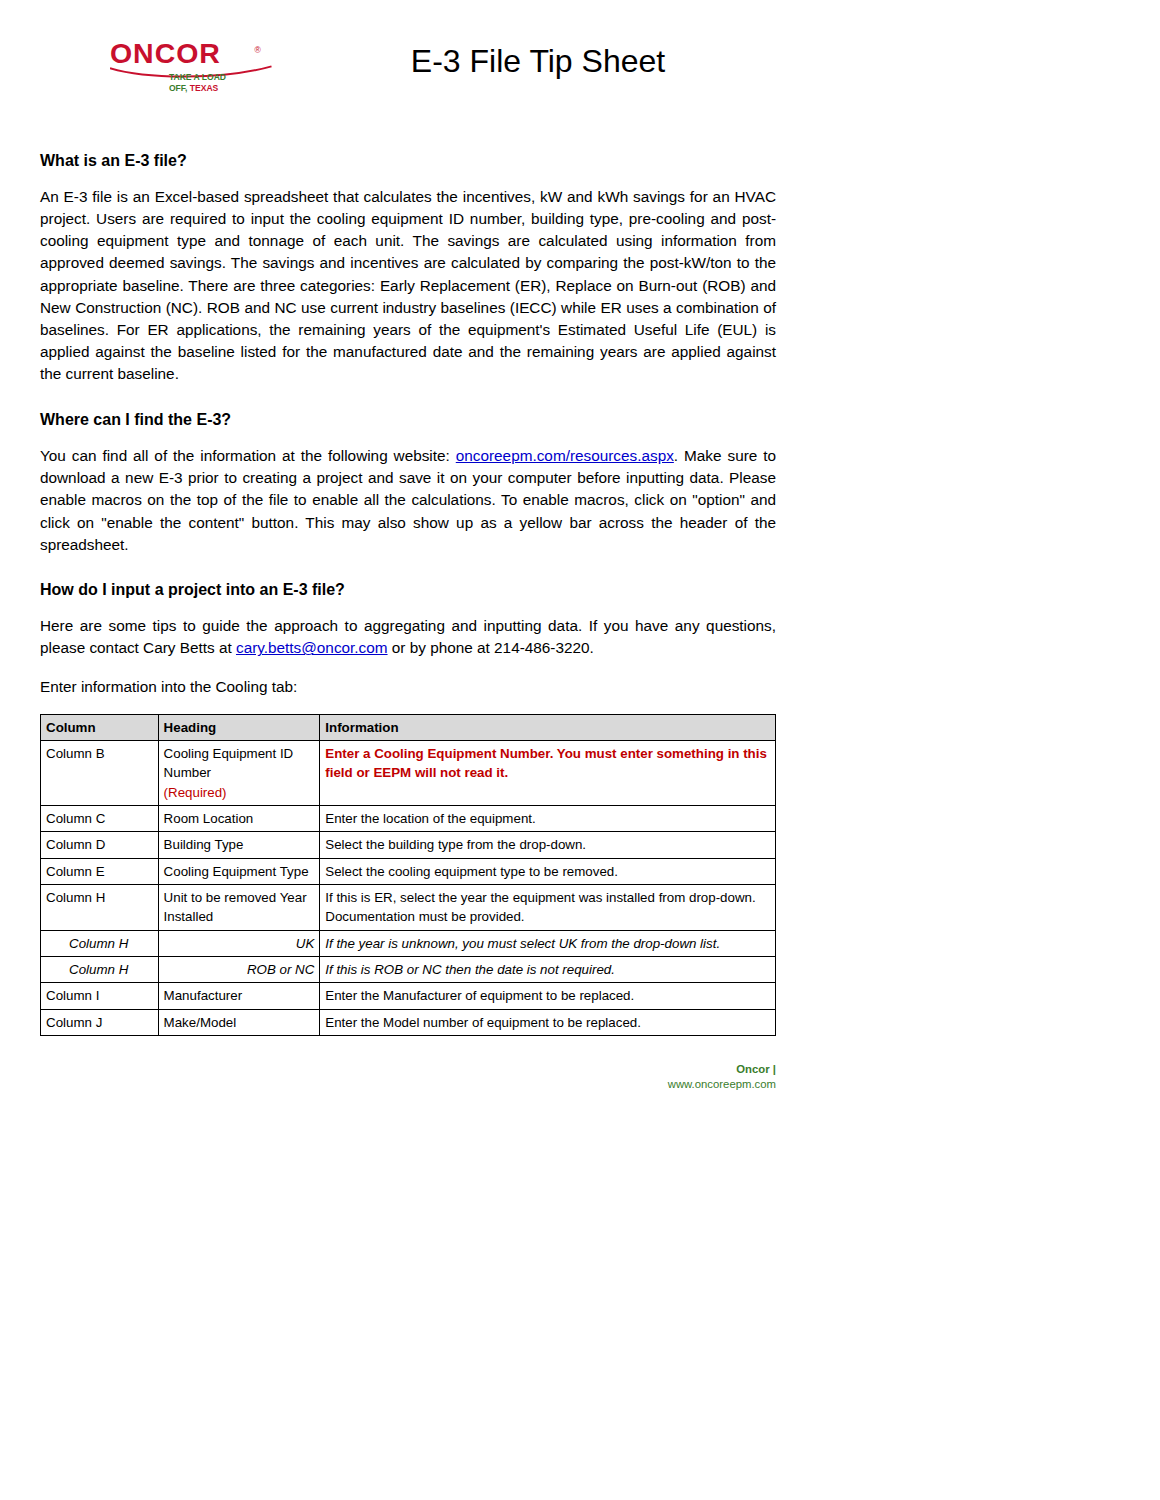ONCOR ® TAKE A LOAD OFF, TEXAS
E-3 File Tip Sheet
What is an E-3 file?
An E-3 file is an Excel-based spreadsheet that calculates the incentives, kW and kWh savings for an HVAC project. Users are required to input the cooling equipment ID number, building type, pre-cooling and post-cooling equipment type and tonnage of each unit. The savings are calculated using information from approved deemed savings. The savings and incentives are calculated by comparing the post-kW/ton to the appropriate baseline. There are three categories: Early Replacement (ER), Replace on Burn-out (ROB) and New Construction (NC). ROB and NC use current industry baselines (IECC) while ER uses a combination of baselines. For ER applications, the remaining years of the equipment's Estimated Useful Life (EUL) is applied against the baseline listed for the manufactured date and the remaining years are applied against the current baseline.
Where can I find the E-3?
You can find all of the information at the following website: oncoreepm.com/resources.aspx. Make sure to download a new E-3 prior to creating a project and save it on your computer before inputting data. Please enable macros on the top of the file to enable all the calculations. To enable macros, click on "option" and click on "enable the content" button. This may also show up as a yellow bar across the header of the spreadsheet.
How do I input a project into an E-3 file?
Here are some tips to guide the approach to aggregating and inputting data. If you have any questions, please contact Cary Betts at cary.betts@oncor.com or by phone at 214-486-3220.
Enter information into the Cooling tab:
| Column | Heading | Information |
| --- | --- | --- |
| Column B | Cooling Equipment ID Number (Required) | Enter a Cooling Equipment Number. You must enter something in this field or EEPM will not read it. |
| Column C | Room Location | Enter the location of the equipment. |
| Column D | Building Type | Select the building type from the drop-down. |
| Column E | Cooling Equipment Type | Select the cooling equipment type to be removed. |
| Column H | Unit to be removed Year Installed | If this is ER, select the year the equipment was installed from drop-down. Documentation must be provided. |
| Column H | UK | If the year is unknown, you must select UK from the drop-down list. |
| Column H | ROB or NC | If this is ROB or NC then the date is not required. |
| Column I | Manufacturer | Enter the Manufacturer of equipment to be replaced. |
| Column J | Make/Model | Enter the Model number of equipment to be replaced. |
Oncor |
www.oncoreepm.com